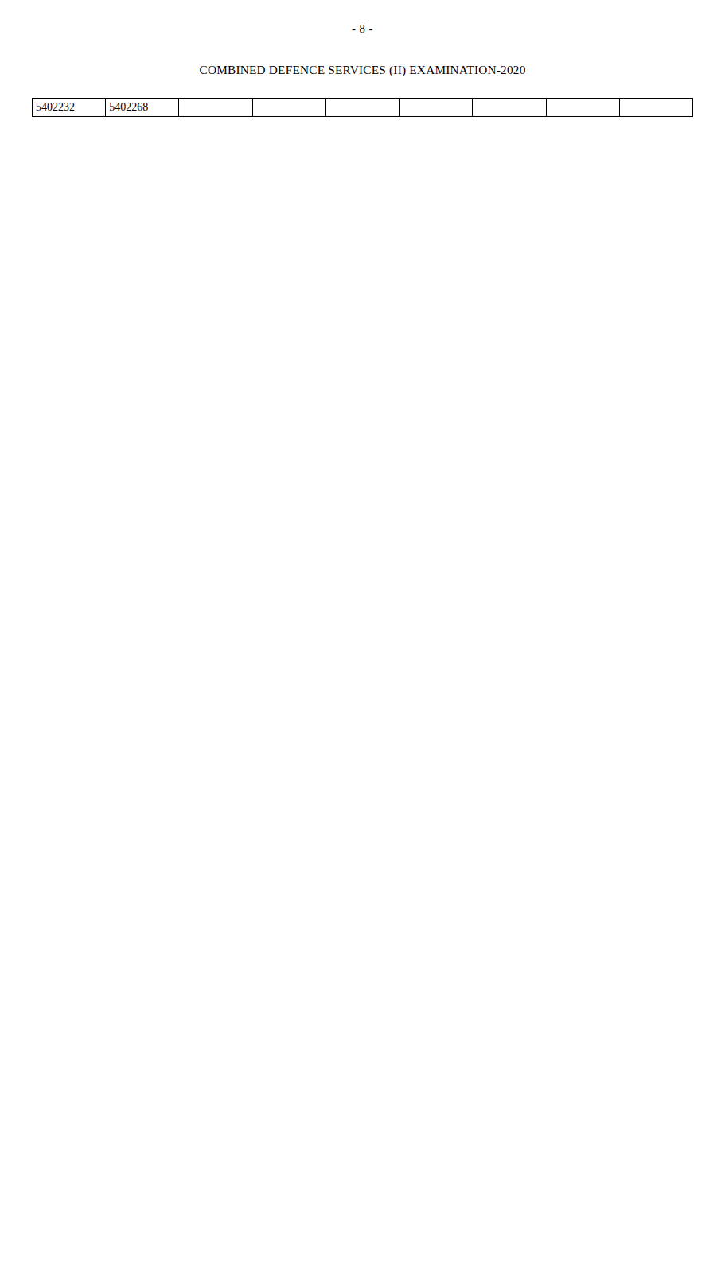- 8 -
COMBINED DEFENCE SERVICES (II) EXAMINATION-2020
| 5402232 | 5402268 | | | | | | | |